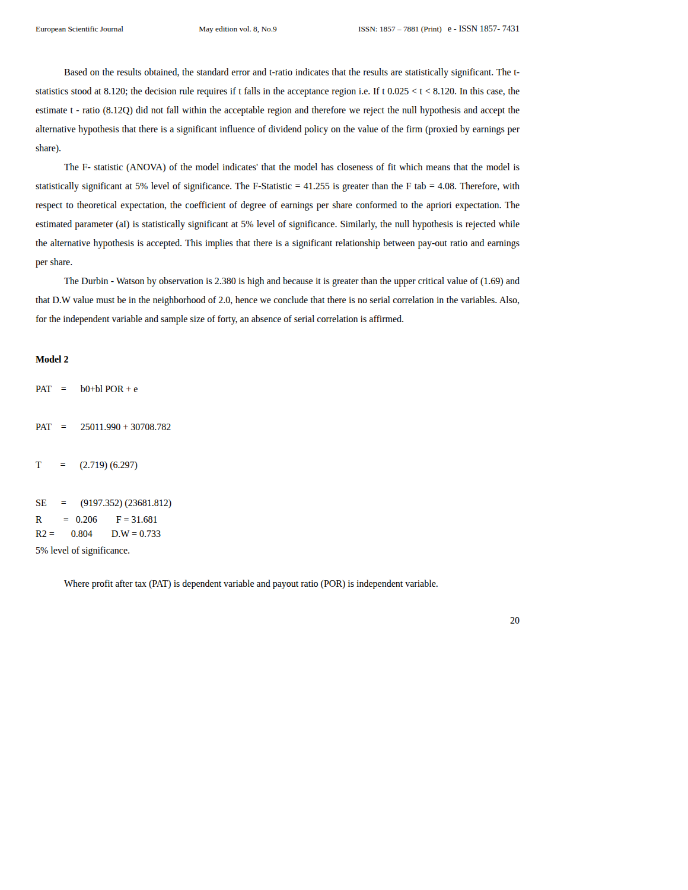European Scientific Journal May edition vol. 8, No.9 ISSN: 1857 – 7881 (Print) e - ISSN 1857- 7431
Based on the results obtained, the standard error and t-ratio indicates that the results are statistically significant. The t-statistics stood at 8.120; the decision rule requires if t falls in the acceptance region i.e. If t 0.025 < t < 8.120. In this case, the estimate t - ratio (8.12Q) did not fall within the acceptable region and therefore we reject the null hypothesis and accept the alternative hypothesis that there is a significant influence of dividend policy on the value of the firm (proxied by earnings per share).
The F- statistic (ANOVA) of the model indicates' that the model has closeness of fit which means that the model is statistically significant at 5% level of significance. The F-Statistic = 41.255 is greater than the F tab = 4.08. Therefore, with respect to theoretical expectation, the coefficient of degree of earnings per share conformed to the apriori expectation. The estimated parameter (aI) is statistically significant at 5% level of significance. Similarly, the null hypothesis is rejected while the alternative hypothesis is accepted. This implies that there is a significant relationship between pay-out ratio and earnings per share.
The Durbin - Watson by observation is 2.380 is high and because it is greater than the upper critical value of (1.69) and that D.W value must be in the neighborhood of 2.0, hence we conclude that there is no serial correlation in the variables. Also, for the independent variable and sample size of forty, an absence of serial correlation is affirmed.
Model 2
PAT = b0+bl POR + e PAT = 25011.990 + 30708.782 T = (2.719) (6.297) SE = (9197.352) (23681.812) R = 0.206 F = 31.681 R2 = 0.804 D.W = 0.733
5% level of significance.
Where profit after tax (PAT) is dependent variable and payout ratio (POR) is independent variable.
20